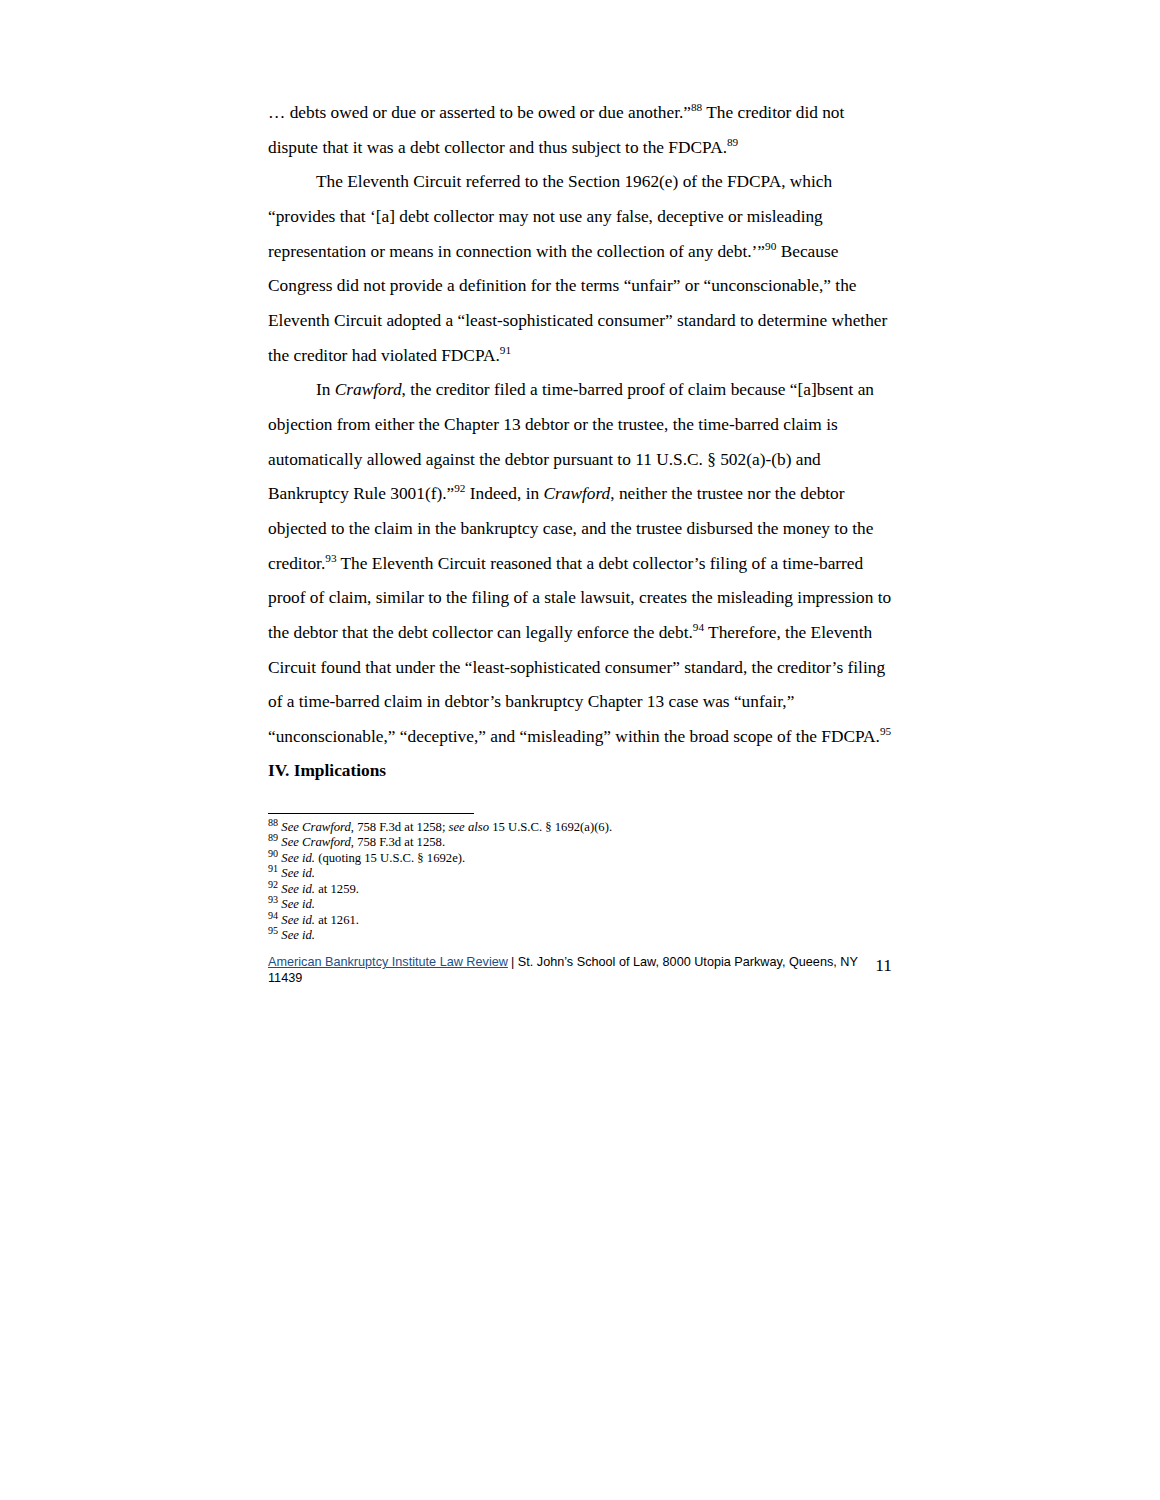… debts owed or due or asserted to be owed or due another.”88 The creditor did not dispute that it was a debt collector and thus subject to the FDCPA.89
The Eleventh Circuit referred to the Section 1962(e) of the FDCPA, which “provides that ‘[a] debt collector may not use any false, deceptive or misleading representation or means in connection with the collection of any debt.’”90 Because Congress did not provide a definition for the terms “unfair” or “unconscionable,” the Eleventh Circuit adopted a “least-sophisticated consumer” standard to determine whether the creditor had violated FDCPA.91
In Crawford, the creditor filed a time-barred proof of claim because “[a]bsent an objection from either the Chapter 13 debtor or the trustee, the time-barred claim is automatically allowed against the debtor pursuant to 11 U.S.C. § 502(a)-(b) and Bankruptcy Rule 3001(f).”92 Indeed, in Crawford, neither the trustee nor the debtor objected to the claim in the bankruptcy case, and the trustee disbursed the money to the creditor.93 The Eleventh Circuit reasoned that a debt collector’s filing of a time-barred proof of claim, similar to the filing of a stale lawsuit, creates the misleading impression to the debtor that the debt collector can legally enforce the debt.94 Therefore, the Eleventh Circuit found that under the “least-sophisticated consumer” standard, the creditor’s filing of a time-barred claim in debtor’s bankruptcy Chapter 13 case was “unfair,” “unconscionable,” “deceptive,” and “misleading” within the broad scope of the FDCPA.95
IV. Implications
88 See Crawford, 758 F.3d at 1258; see also 15 U.S.C. § 1692(a)(6).
89 See Crawford, 758 F.3d at 1258.
90 See id. (quoting 15 U.S.C. § 1692e).
91 See id.
92 See id. at 1259.
93 See id.
94 See id. at 1261.
95 See id.
American Bankruptcy Institute Law Review | St. John’s School of Law, 8000 Utopia Parkway, Queens, NY 11439 11